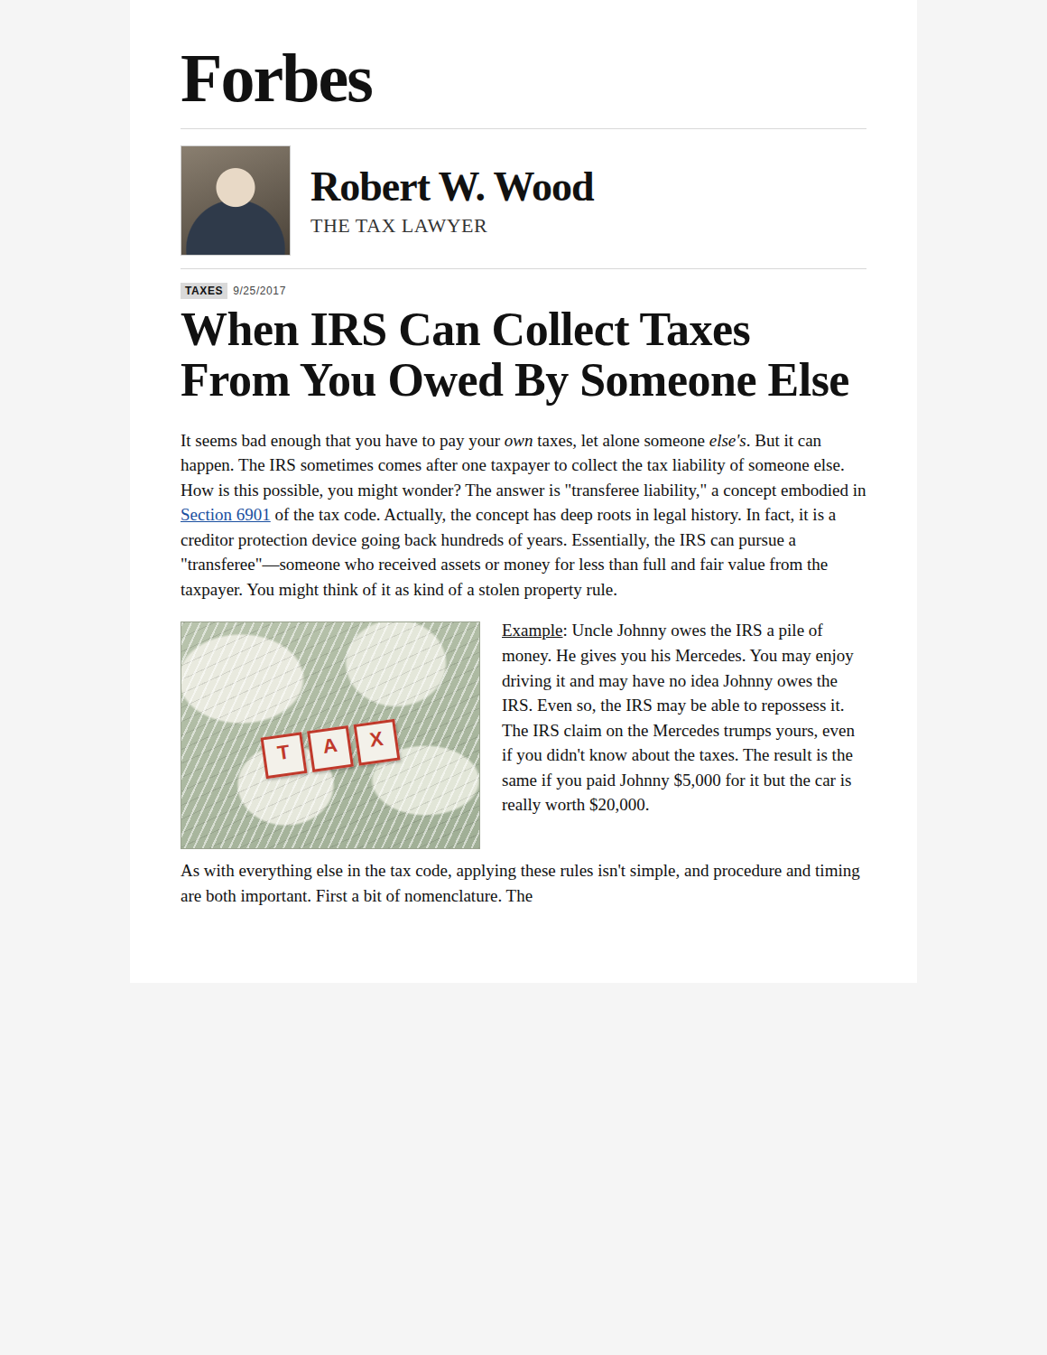Forbes
Robert W. Wood
The Tax Lawyer
Taxes 9/25/2017
When IRS Can Collect Taxes From You Owed By Someone Else
It seems bad enough that you have to pay your own taxes, let alone someone else's. But it can happen. The IRS sometimes comes after one taxpayer to collect the tax liability of someone else. How is this possible, you might wonder? The answer is "transferee liability," a concept embodied in Section 6901 of the tax code. Actually, the concept has deep roots in legal history. In fact, it is a creditor protection device going back hundreds of years. Essentially, the IRS can pursue a "transferee"—someone who received assets or money for less than full and fair value from the taxpayer. You might think of it as kind of a stolen property rule.
TAX
Example: Uncle Johnny owes the IRS a pile of money. He gives you his Mercedes. You may enjoy driving it and may have no idea Johnny owes the IRS. Even so, the IRS may be able to repossess it. The IRS claim on the Mercedes trumps yours, even if you didn't know about the taxes. The result is the same if you paid Johnny $5,000 for it but the car is really worth $20,000.
As with everything else in the tax code, applying these rules isn't simple, and procedure and timing are both important. First a bit of nomenclature. The